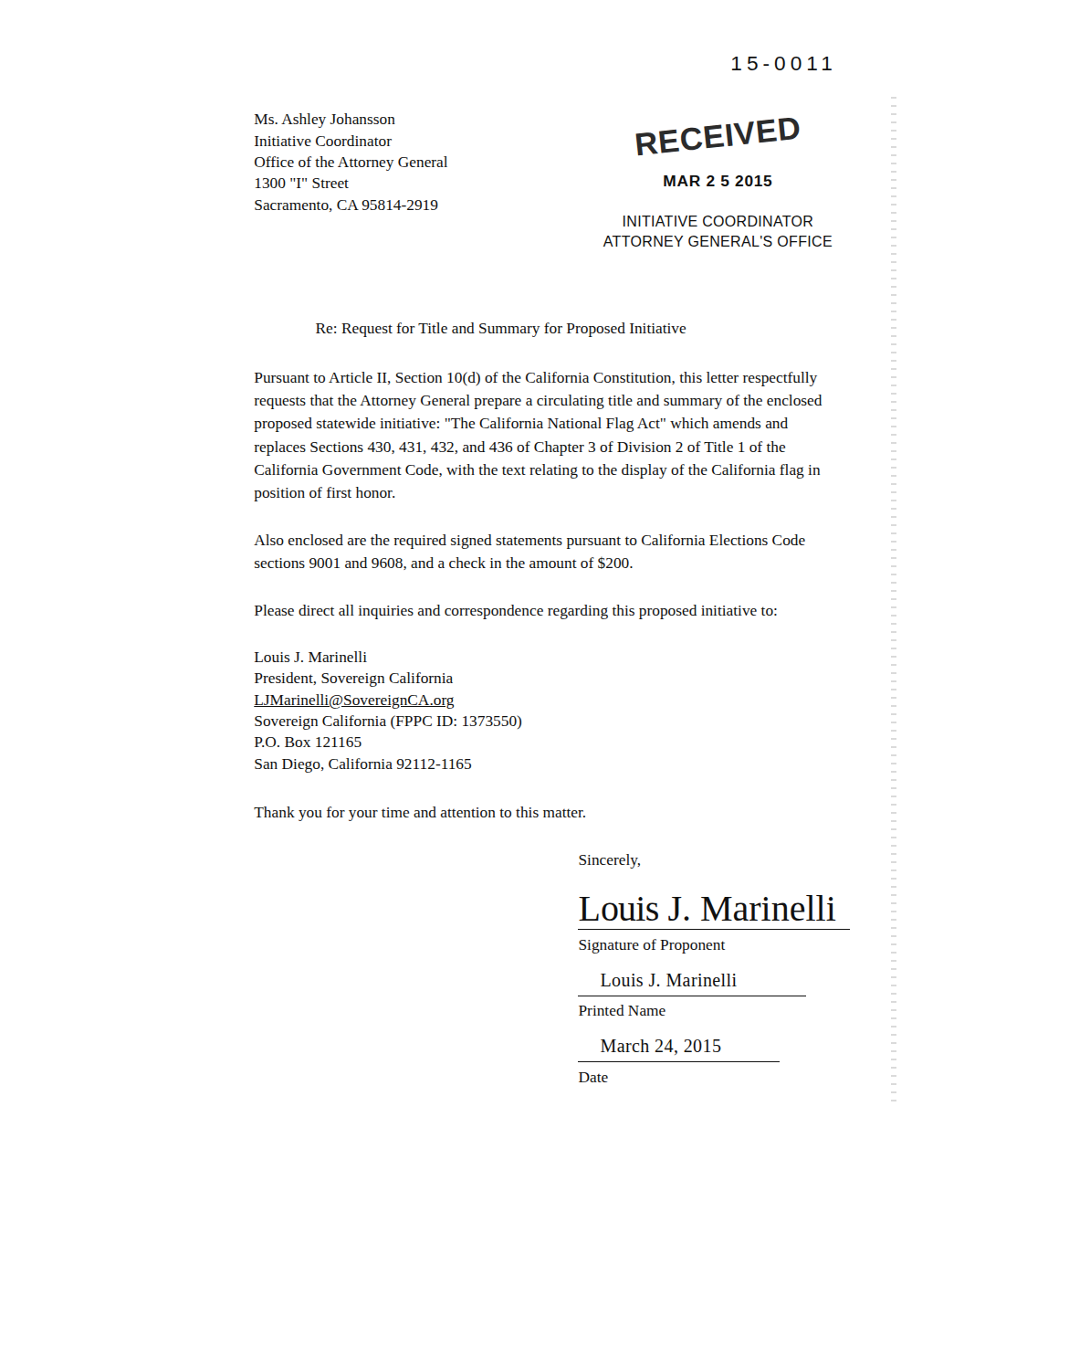15-0011
Ms. Ashley Johansson
Initiative Coordinator
Office of the Attorney General
1300 "I" Street
Sacramento, CA 95814-2919
RECEIVED
MAR 2 5 2015
INITIATIVE COORDINATOR
ATTORNEY GENERAL'S OFFICE
Re: Request for Title and Summary for Proposed Initiative
Pursuant to Article II, Section 10(d) of the California Constitution, this letter respectfully requests that the Attorney General prepare a circulating title and summary of the enclosed proposed statewide initiative: "The California National Flag Act" which amends and replaces Sections 430, 431, 432, and 436 of Chapter 3 of Division 2 of Title 1 of the California Government Code, with the text relating to the display of the California flag in position of first honor.
Also enclosed are the required signed statements pursuant to California Elections Code sections 9001 and 9608, and a check in the amount of $200.
Please direct all inquiries and correspondence regarding this proposed initiative to:
Louis J. Marinelli
President, Sovereign California
LJMarinelli@SovereignCA.org
Sovereign California (FPPC ID: 1373550)
P.O. Box 121165
San Diego, California 92112-1165
Thank you for your time and attention to this matter.
Sincerely,
Louis J. Marinelli
Signature of Proponent
Louis J. Marinelli
Printed Name
March 24, 2015
Date